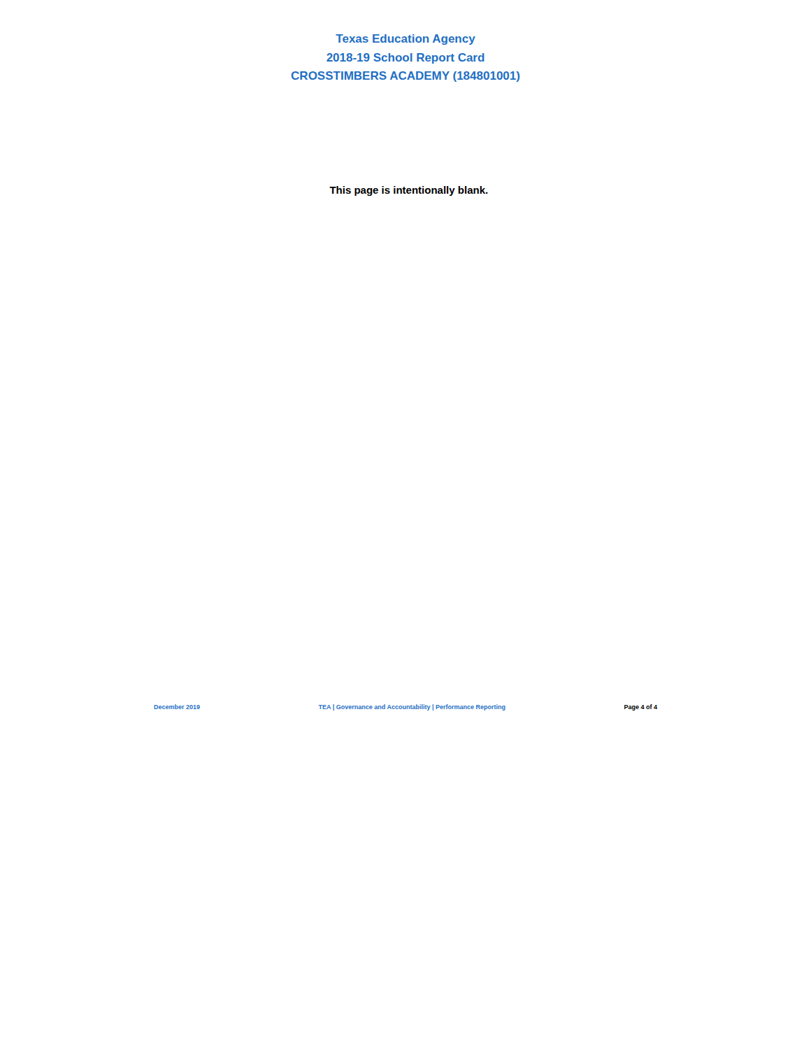Texas Education Agency 2018-19 School Report Card CROSSTIMBERS ACADEMY (184801001)
This page is intentionally blank.
December 2019
TEA | Governance and Accountability | Performance Reporting
Page 4 of 4